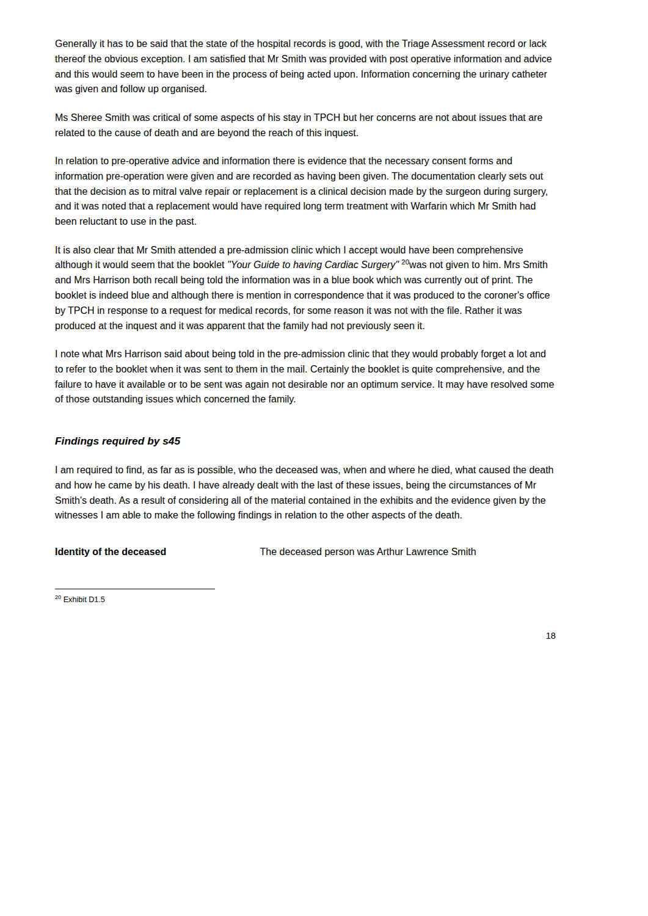Generally it has to be said that the state of the hospital records is good, with the Triage Assessment record or lack thereof the obvious exception. I am satisfied that Mr Smith was provided with post operative information and advice and this would seem to have been in the process of being acted upon. Information concerning the urinary catheter was given and follow up organised.
Ms Sheree Smith was critical of some aspects of his stay in TPCH but her concerns are not about issues that are related to the cause of death and are beyond the reach of this inquest.
In relation to pre-operative advice and information there is evidence that the necessary consent forms and information pre-operation were given and are recorded as having been given. The documentation clearly sets out that the decision as to mitral valve repair or replacement is a clinical decision made by the surgeon during surgery, and it was noted that a replacement would have required long term treatment with Warfarin which Mr Smith had been reluctant to use in the past.
It is also clear that Mr Smith attended a pre-admission clinic which I accept would have been comprehensive although it would seem that the booklet "Your Guide to having Cardiac Surgery" 20was not given to him. Mrs Smith and Mrs Harrison both recall being told the information was in a blue book which was currently out of print. The booklet is indeed blue and although there is mention in correspondence that it was produced to the coroner's office by TPCH in response to a request for medical records, for some reason it was not with the file. Rather it was produced at the inquest and it was apparent that the family had not previously seen it.
I note what Mrs Harrison said about being told in the pre-admission clinic that they would probably forget a lot and to refer to the booklet when it was sent to them in the mail. Certainly the booklet is quite comprehensive, and the failure to have it available or to be sent was again not desirable nor an optimum service. It may have resolved some of those outstanding issues which concerned the family.
Findings required by s45
I am required to find, as far as is possible, who the deceased was, when and where he died, what caused the death and how he came by his death. I have already dealt with the last of these issues, being the circumstances of Mr Smith's death. As a result of considering all of the material contained in the exhibits and the evidence given by the witnesses I am able to make the following findings in relation to the other aspects of the death.
Identity of the deceased
The deceased person was Arthur Lawrence Smith
20 Exhibit D1.5
18